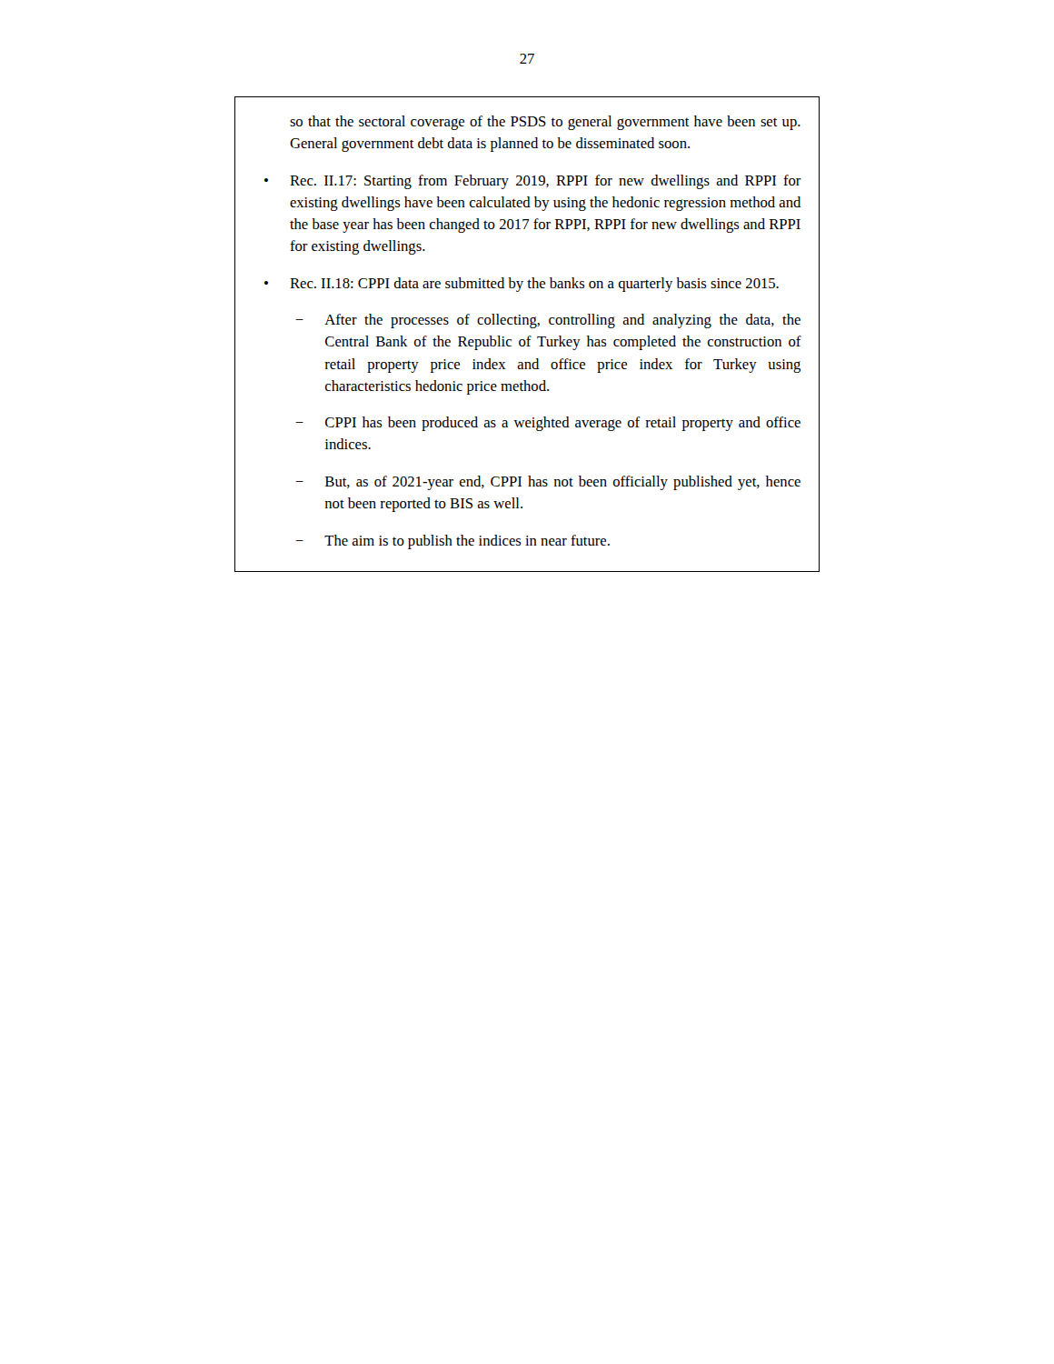27
so that the sectoral coverage of the PSDS to general government have been set up. General government debt data is planned to be disseminated soon.
Rec. II.17: Starting from February 2019, RPPI for new dwellings and RPPI for existing dwellings have been calculated by using the hedonic regression method and the base year has been changed to 2017 for RPPI, RPPI for new dwellings and RPPI for existing dwellings.
Rec. II.18: CPPI data are submitted by the banks on a quarterly basis since 2015.
After the processes of collecting, controlling and analyzing the data, the Central Bank of the Republic of Turkey has completed the construction of retail property price index and office price index for Turkey using characteristics hedonic price method.
CPPI has been produced as a weighted average of retail property and office indices.
But, as of 2021-year end, CPPI has not been officially published yet, hence not been reported to BIS as well.
The aim is to publish the indices in near future.